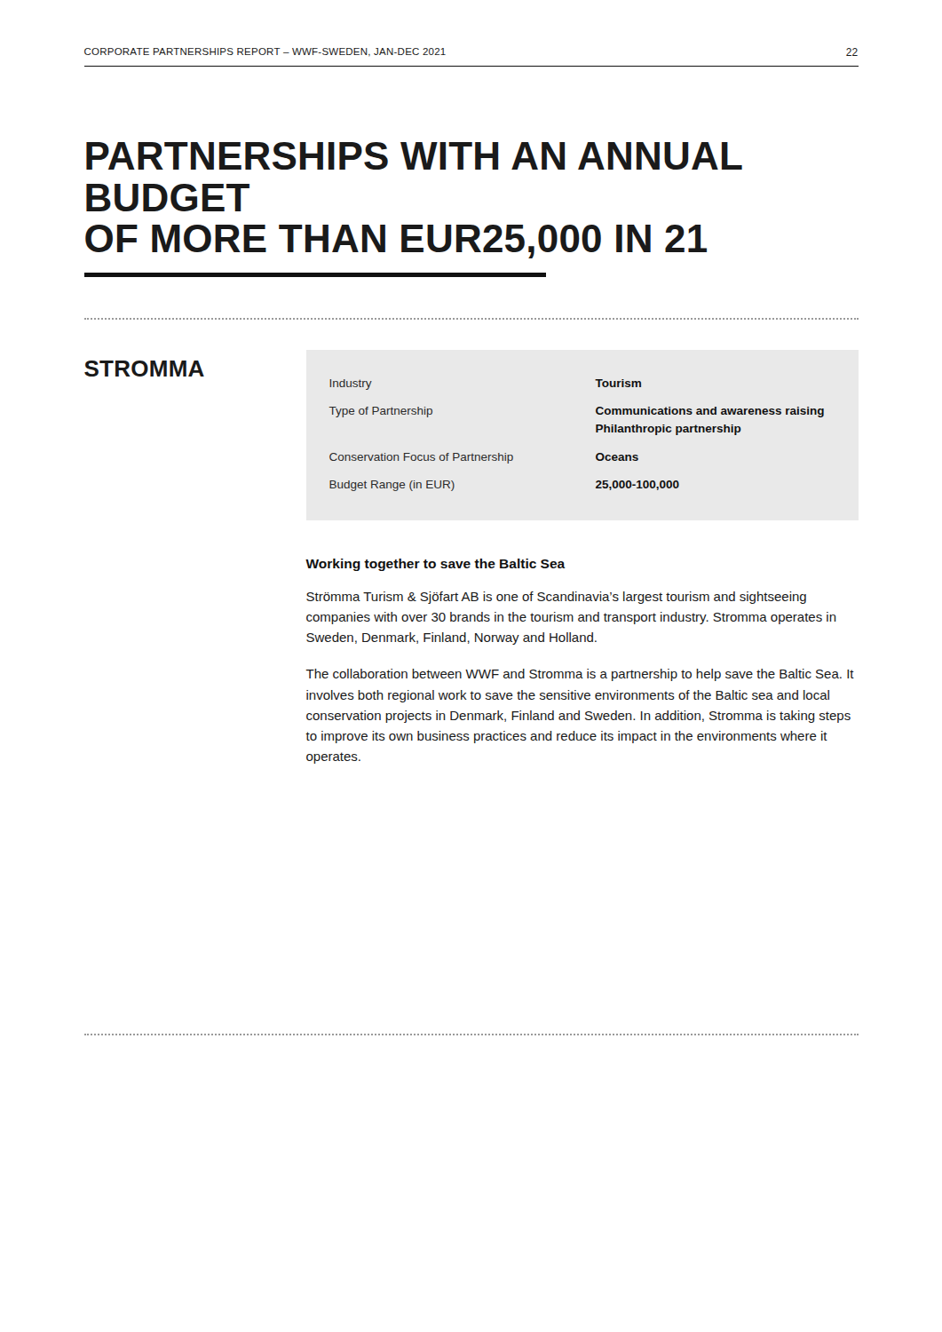Corporate Partnerships Report – WWF-Sweden, Jan-Dec 2021
22
Partnerships with an annual budget
of more than EUR25,000 in 21
Stromma
| Industry | Tourism |
| Type of Partnership | Communications and awareness raising Philanthropic partnership |
| Conservation Focus of Partnership | Oceans |
| Budget Range (in EUR) | 25,000-100,000 |
Working together to save the Baltic Sea
Strömma Turism & Sjöfart AB is one of Scandinavia’s largest tourism and sightseeing companies with over 30 brands in the tourism and transport industry. Stromma operates in Sweden, Denmark, Finland, Norway and Holland.
The collaboration between WWF and Stromma is a partnership to help save the Baltic Sea. It involves both regional work to save the sensitive environments of the Baltic sea and local conservation projects in Denmark, Finland and Sweden. In addition, Stromma is taking steps to improve its own business practices and reduce its impact in the environments where it operates.